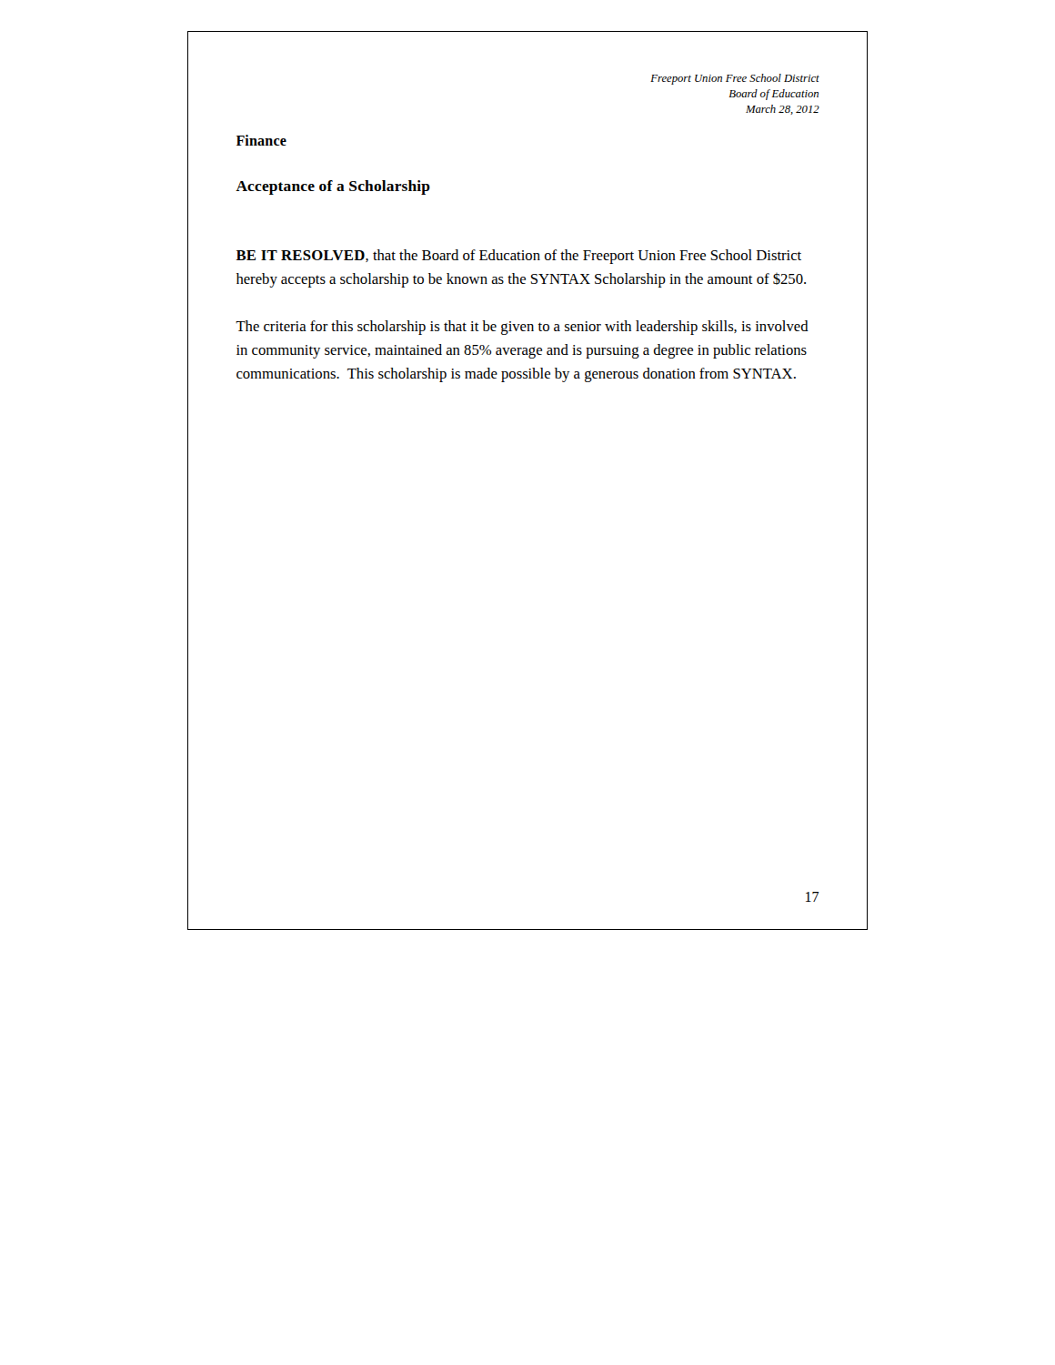Freeport Union Free School District
Board of Education
March 28, 2012
Finance
Acceptance of a Scholarship
BE IT RESOLVED, that the Board of Education of the Freeport Union Free School District hereby accepts a scholarship to be known as the SYNTAX Scholarship in the amount of $250.
The criteria for this scholarship is that it be given to a senior with leadership skills, is involved in community service, maintained an 85% average and is pursuing a degree in public relations communications. This scholarship is made possible by a generous donation from SYNTAX.
17